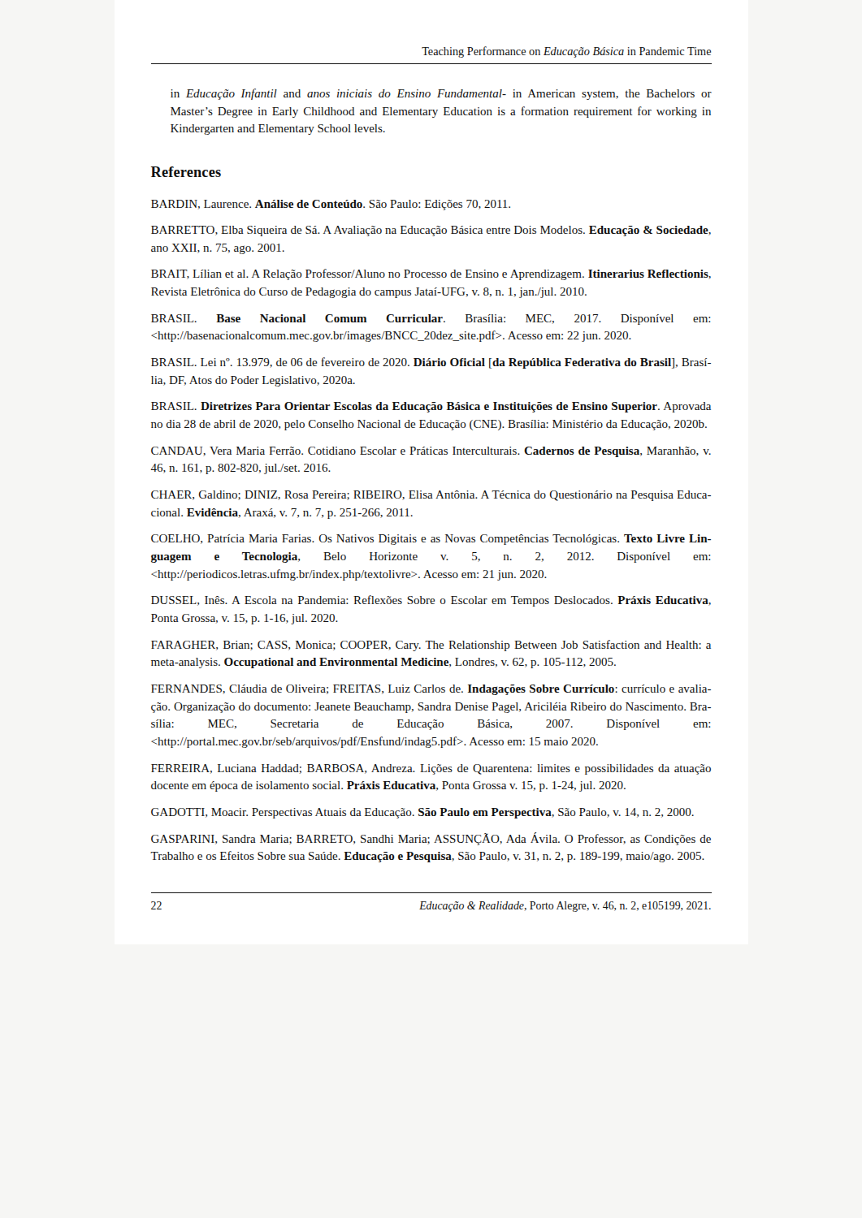Teaching Performance on Educação Básica in Pandemic Time
in Educação Infantil and anos iniciais do Ensino Fundamental- in American system, the Bachelors or Master’s Degree in Early Childhood and Elementary Education is a formation requirement for working in Kindergarten and Elementary School levels.
References
BARDIN, Laurence. Análise de Conteúdo. São Paulo: Edições 70, 2011.
BARRETTO, Elba Siqueira de Sá. A Avaliação na Educação Básica entre Dois Modelos. Educação & Sociedade, ano XXII, n. 75, ago. 2001.
BRAIT, Lílian et al. A Relação Professor/Aluno no Processo de Ensino e Aprendizagem. Itinerarius Reflectionis, Revista Eletrônica do Curso de Pedagogia do campus Jataí-UFG, v. 8, n. 1, jan./jul. 2010.
BRASIL. Base Nacional Comum Curricular. Brasília: MEC, 2017. Disponível em: <http://basenacionalcomum.mec.gov.br/images/BNCC_20dez_site.pdf>. Acesso em: 22 jun. 2020.
BRASIL. Lei nº. 13.979, de 06 de fevereiro de 2020. Diário Oficial [da República Federativa do Brasil], Brasília, DF, Atos do Poder Legislativo, 2020a.
BRASIL. Diretrizes Para Orientar Escolas da Educação Básica e Instituições de Ensino Superior. Aprovada no dia 28 de abril de 2020, pelo Conselho Nacional de Educação (CNE). Brasília: Ministério da Educação, 2020b.
CANDAU, Vera Maria Ferrão. Cotidiano Escolar e Práticas Interculturais. Cadernos de Pesquisa, Maranhão, v. 46, n. 161, p. 802-820, jul./set. 2016.
CHAER, Galdino; DINIZ, Rosa Pereira; RIBEIRO, Elisa Antônia. A Técnica do Questionário na Pesquisa Educacional. Evidência, Araxá, v. 7, n. 7, p. 251-266, 2011.
COELHO, Patrícia Maria Farias. Os Nativos Digitais e as Novas Competências Tecnológicas. Texto Livre Linguagem e Tecnologia, Belo Horizonte v. 5, n. 2, 2012. Disponível em: <http://periodicos.letras.ufmg.br/index.php/textolivre>. Acesso em: 21 jun. 2020.
DUSSEL, Inês. A Escola na Pandemia: Reflexões Sobre o Escolar em Tempos Deslocados. Práxis Educativa, Ponta Grossa, v. 15, p. 1-16, jul. 2020.
FARAGHER, Brian; CASS, Monica; COOPER, Cary. The Relationship Between Job Satisfaction and Health: a meta-analysis. Occupational and Environmental Medicine, Londres, v. 62, p. 105-112, 2005.
FERNANDES, Cláudia de Oliveira; FREITAS, Luiz Carlos de. Indagações Sobre Currículo: currículo e avaliação. Organização do documento: Jeanete Beauchamp, Sandra Denise Pagel, Ariciléia Ribeiro do Nascimento. Brasília: MEC, Secretaria de Educação Básica, 2007. Disponível em: <http://portal.mec.gov.br/seb/arquivos/pdf/Ensfund/indag5.pdf>. Acesso em: 15 maio 2020.
FERREIRA, Luciana Haddad; BARBOSA, Andreza. Lições de Quarentena: limites e possibilidades da atuação docente em época de isolamento social. Práxis Educativa, Ponta Grossa v. 15, p. 1-24, jul. 2020.
GADOTTI, Moacir. Perspectivas Atuais da Educação. São Paulo em Perspectiva, São Paulo, v. 14, n. 2, 2000.
GASPARINI, Sandra Maria; BARRETO, Sandhi Maria; ASSUNÇÃO, Ada Ávila. O Professor, as Condições de Trabalho e os Efeitos Sobre sua Saúde. Educação e Pesquisa, São Paulo, v. 31, n. 2, p. 189-199, maio/ago. 2005.
22 Educação & Realidade, Porto Alegre, v. 46, n. 2, e105199, 2021.